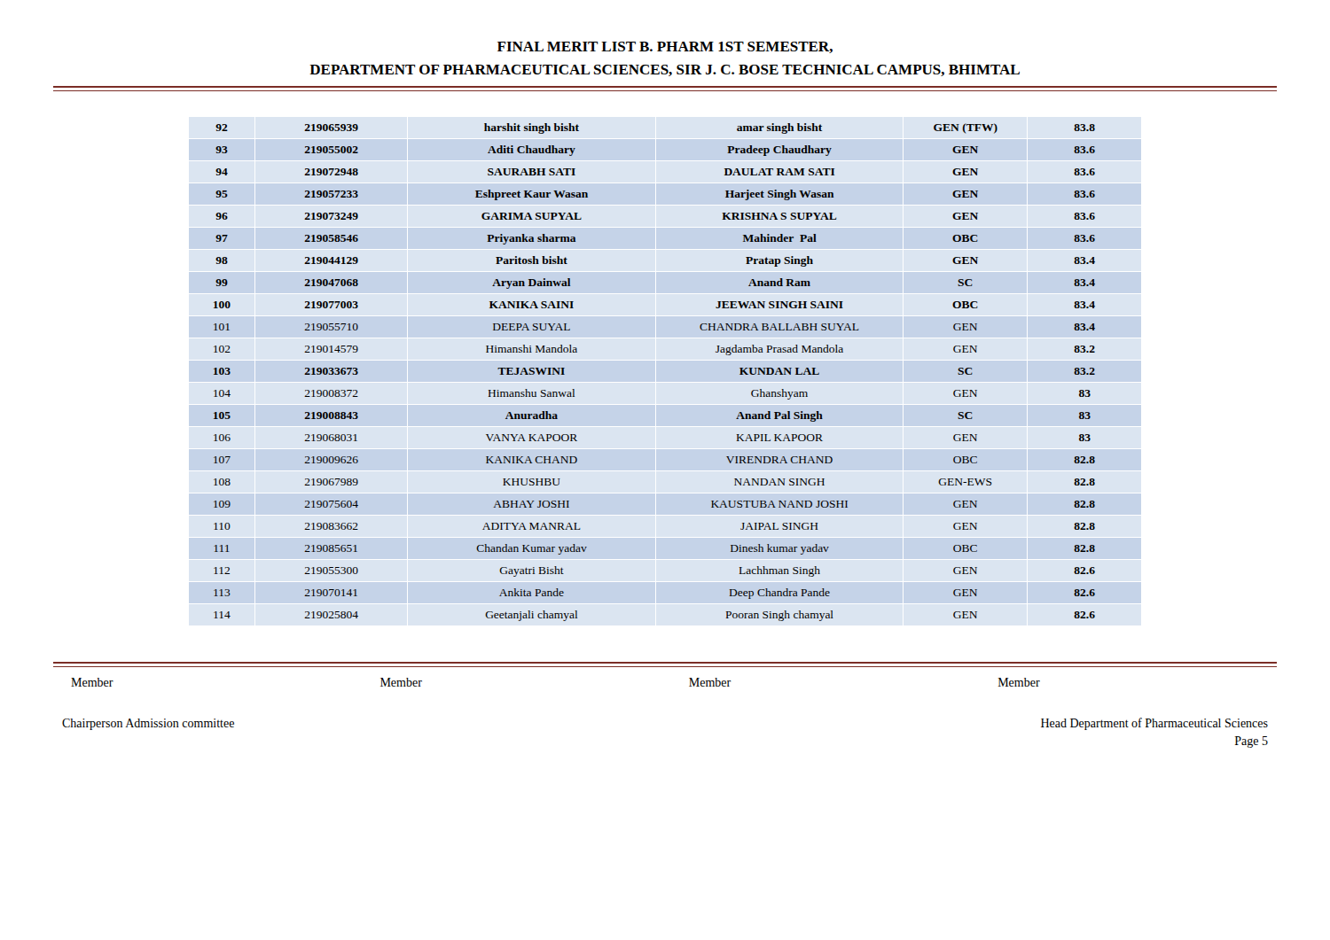FINAL MERIT LIST B. PHARM 1ST SEMESTER,
DEPARTMENT OF PHARMACEUTICAL SCIENCES, SIR J. C. BOSE TECHNICAL CAMPUS, BHIMTAL
| 92 | 219065939 | harshit singh bisht | amar singh bisht | GEN (TFW) | 83.8 |
| 93 | 219055002 | Aditi Chaudhary | Pradeep Chaudhary | GEN | 83.6 |
| 94 | 219072948 | SAURABH SATI | DAULAT RAM SATI | GEN | 83.6 |
| 95 | 219057233 | Eshpreet Kaur Wasan | Harjeet Singh Wasan | GEN | 83.6 |
| 96 | 219073249 | GARIMA SUPYAL | KRISHNA S SUPYAL | GEN | 83.6 |
| 97 | 219058546 | Priyanka sharma | Mahinder Pal | OBC | 83.6 |
| 98 | 219044129 | Paritosh bisht | Pratap Singh | GEN | 83.4 |
| 99 | 219047068 | Aryan Dainwal | Anand Ram | SC | 83.4 |
| 100 | 219077003 | KANIKA SAINI | JEEWAN SINGH SAINI | OBC | 83.4 |
| 101 | 219055710 | DEEPA SUYAL | CHANDRA BALLABH SUYAL | GEN | 83.4 |
| 102 | 219014579 | Himanshi Mandola | Jagdamba Prasad Mandola | GEN | 83.2 |
| 103 | 219033673 | TEJASWINI | KUNDAN LAL | SC | 83.2 |
| 104 | 219008372 | Himanshu Sanwal | Ghanshyam | GEN | 83 |
| 105 | 219008843 | Anuradha | Anand Pal Singh | SC | 83 |
| 106 | 219068031 | VANYA KAPOOR | KAPIL KAPOOR | GEN | 83 |
| 107 | 219009626 | KANIKA CHAND | VIRENDRA CHAND | OBC | 82.8 |
| 108 | 219067989 | KHUSHBU | NANDAN SINGH | GEN-EWS | 82.8 |
| 109 | 219075604 | ABHAY JOSHI | KAUSTUBA NAND JOSHI | GEN | 82.8 |
| 110 | 219083662 | ADITYA MANRAL | JAIPAL SINGH | GEN | 82.8 |
| 111 | 219085651 | Chandan Kumar yadav | Dinesh kumar yadav | OBC | 82.8 |
| 112 | 219055300 | Gayatri Bisht | Lachhman Singh | GEN | 82.6 |
| 113 | 219070141 | Ankita Pande | Deep Chandra Pande | GEN | 82.6 |
| 114 | 219025804 | Geetanjali chamyal | Pooran Singh chamyal | GEN | 82.6 |
Member
Member
Member
Member
Chairperson Admission committee
Head Department of Pharmaceutical Sciences
Page 5